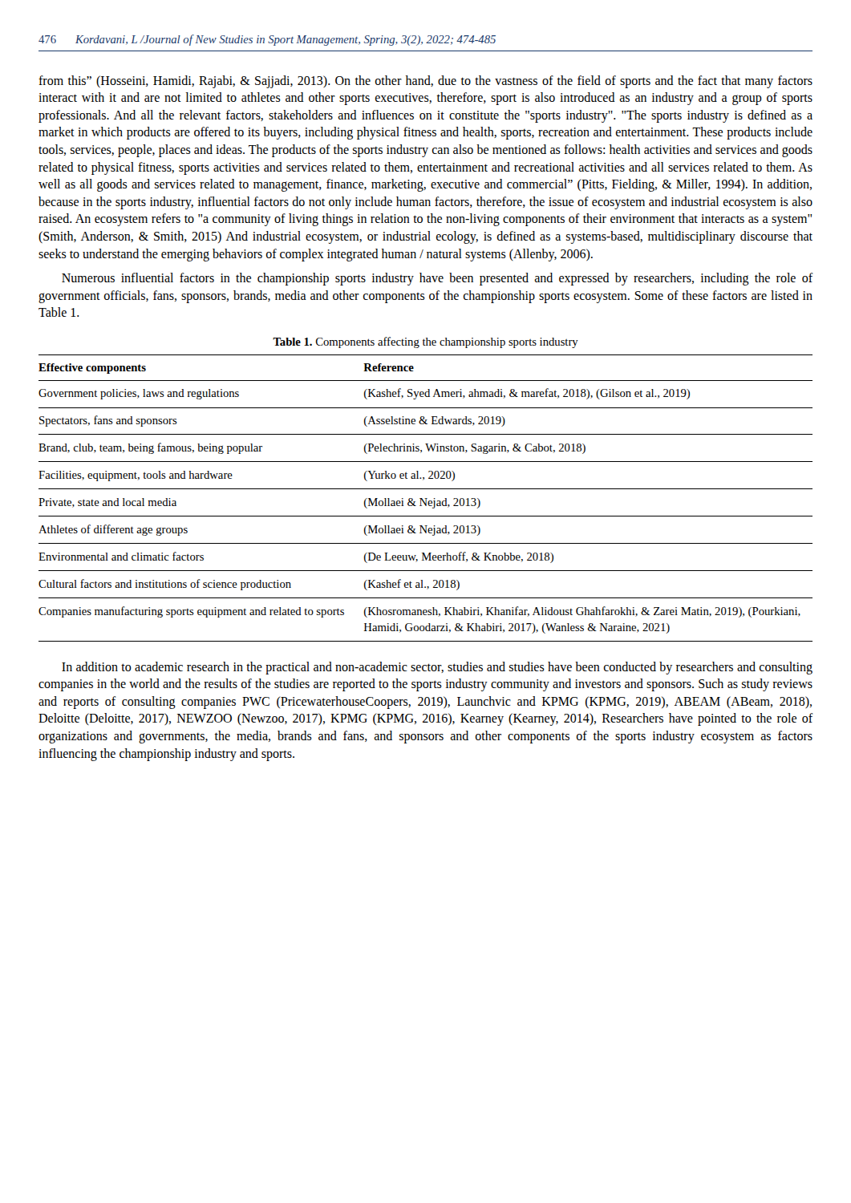476 Kordavani, L /Journal of New Studies in Sport Management, Spring, 3(2), 2022; 474-485
from this” (Hosseini, Hamidi, Rajabi, & Sajjadi, 2013). On the other hand, due to the vastness of the field of sports and the fact that many factors interact with it and are not limited to athletes and other sports executives, therefore, sport is also introduced as an industry and a group of sports professionals. And all the relevant factors, stakeholders and influences on it constitute the "sports industry". "The sports industry is defined as a market in which products are offered to its buyers, including physical fitness and health, sports, recreation and entertainment. These products include tools, services, people, places and ideas. The products of the sports industry can also be mentioned as follows: health activities and services and goods related to physical fitness, sports activities and services related to them, entertainment and recreational activities and all services related to them. As well as all goods and services related to management, finance, marketing, executive and commercial” (Pitts, Fielding, & Miller, 1994). In addition, because in the sports industry, influential factors do not only include human factors, therefore, the issue of ecosystem and industrial ecosystem is also raised. An ecosystem refers to "a community of living things in relation to the non-living components of their environment that interacts as a system" (Smith, Anderson, & Smith, 2015) And industrial ecosystem, or industrial ecology, is defined as a systems-based, multidisciplinary discourse that seeks to understand the emerging behaviors of complex integrated human / natural systems (Allenby, 2006).
Numerous influential factors in the championship sports industry have been presented and expressed by researchers, including the role of government officials, fans, sponsors, brands, media and other components of the championship sports ecosystem. Some of these factors are listed in Table 1.
Table 1. Components affecting the championship sports industry
| Effective components | Reference |
| --- | --- |
| Government policies, laws and regulations | (Kashef, Syed Ameri, ahmadi, & marefat, 2018), (Gilson et al., 2019) |
| Spectators, fans and sponsors | (Asselstine & Edwards, 2019) |
| Brand, club, team, being famous, being popular | (Pelechrinis, Winston, Sagarin, & Cabot, 2018) |
| Facilities, equipment, tools and hardware | (Yurko et al., 2020) |
| Private, state and local media | (Mollaei & Nejad, 2013) |
| Athletes of different age groups | (Mollaei & Nejad, 2013) |
| Environmental and climatic factors | (De Leeuw, Meerhoff, & Knobbe, 2018) |
| Cultural factors and institutions of science production | (Kashef et al., 2018) |
| Companies manufacturing sports equipment and related to sports | (Khosromanesh, Khabiri, Khanifar, Alidoust Ghahfarokhi, & Zarei Matin, 2019), (Pourkiani, Hamidi, Goodarzi, & Khabiri, 2017), (Wanless & Naraine, 2021) |
In addition to academic research in the practical and non-academic sector, studies and studies have been conducted by researchers and consulting companies in the world and the results of the studies are reported to the sports industry community and investors and sponsors. Such as study reviews and reports of consulting companies PWC (PricewaterhouseCoopers, 2019), Launchvic and KPMG (KPMG, 2019), ABEAM (ABeam, 2018), Deloitte (Deloitte, 2017), NEWZOO (Newzoo, 2017), KPMG (KPMG, 2016), Kearney (Kearney, 2014), Researchers have pointed to the role of organizations and governments, the media, brands and fans, and sponsors and other components of the sports industry ecosystem as factors influencing the championship industry and sports.